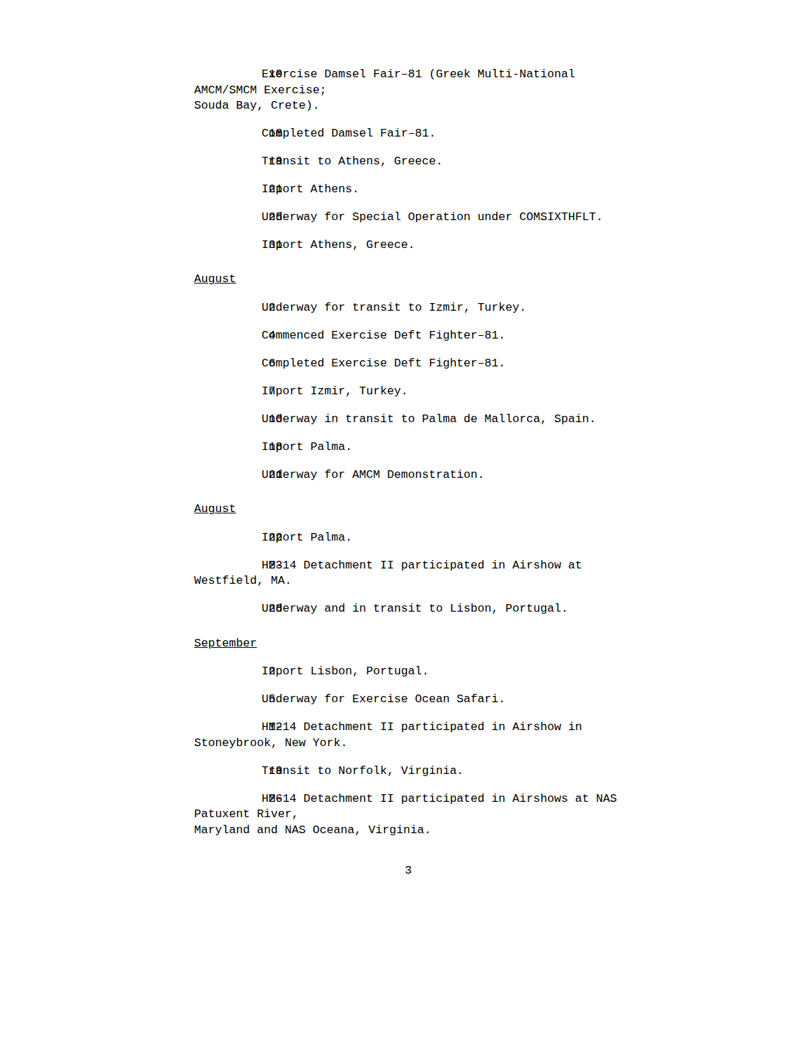10 Exercise Damsel Fair–81 (Greek Multi-National AMCM/SMCM Exercise;
Souda Bay, Crete).
18 Completed Damsel Fair–81.
19 Transit to Athens, Greece.
21 Inport Athens.
25 Underway for Special Operation under COMSIXTHFLT.
31 Inport Athens, Greece.
August
2 Underway for transit to Izmir, Turkey.
4 Commenced Exercise Deft Fighter–81.
6 Completed Exercise Deft Fighter–81.
7 Inport Izmir, Turkey.
10 Underway in transit to Palma de Mallorca, Spain.
18 Inport Palma.
21 Underway for AMCM Demonstration.
August
22 Inport Palma.
23 HM–14 Detachment II participated in Airshow at Westfield, MA.
28 Underway and in transit to Lisbon, Portugal.
September
2 Inport Lisbon, Portugal.
5 Underway for Exercise Ocean Safari.
12 HM–14 Detachment II participated in Airshow in Stoneybrook, New York.
19 Transit to Norfolk, Virginia.
26 HM–14 Detachment II participated in Airshows at NAS Patuxent River,
Maryland and NAS Oceana, Virginia.
3